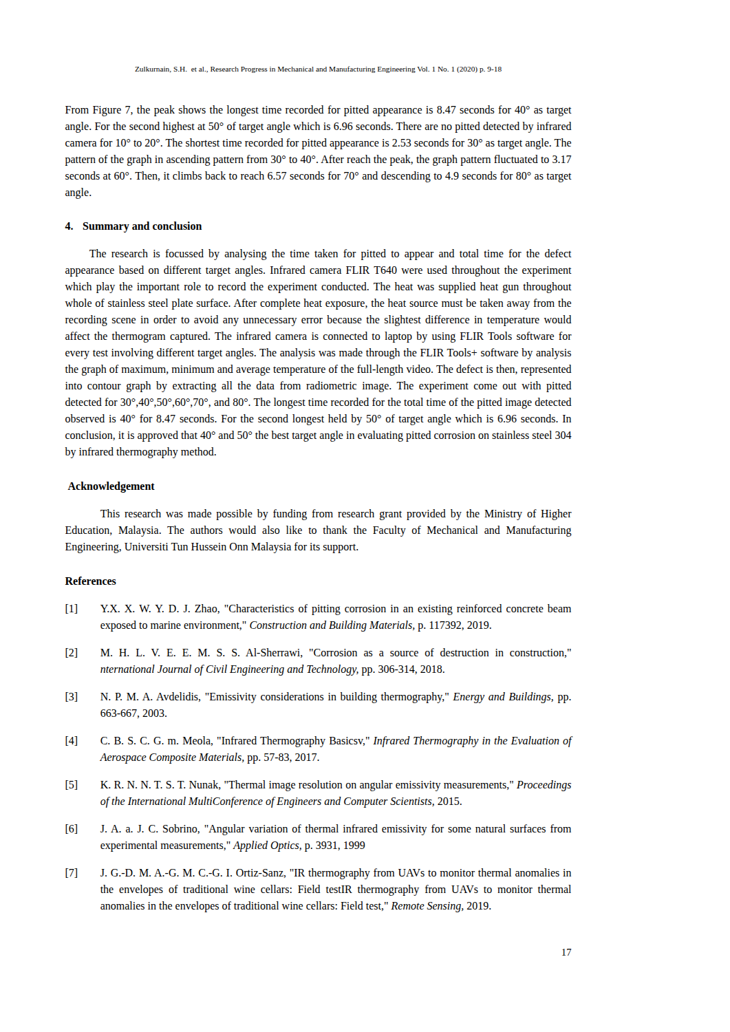Zulkurnain, S.H. et al., Research Progress in Mechanical and Manufacturing Engineering Vol. 1 No. 1 (2020) p. 9-18
From Figure 7, the peak shows the longest time recorded for pitted appearance is 8.47 seconds for 40° as target angle. For the second highest at 50° of target angle which is 6.96 seconds. There are no pitted detected by infrared camera for 10° to 20°. The shortest time recorded for pitted appearance is 2.53 seconds for 30° as target angle. The pattern of the graph in ascending pattern from 30° to 40°. After reach the peak, the graph pattern fluctuated to 3.17 seconds at 60°. Then, it climbs back to reach 6.57 seconds for 70° and descending to 4.9 seconds for 80° as target angle.
4. Summary and conclusion
The research is focussed by analysing the time taken for pitted to appear and total time for the defect appearance based on different target angles. Infrared camera FLIR T640 were used throughout the experiment which play the important role to record the experiment conducted. The heat was supplied heat gun throughout whole of stainless steel plate surface. After complete heat exposure, the heat source must be taken away from the recording scene in order to avoid any unnecessary error because the slightest difference in temperature would affect the thermogram captured. The infrared camera is connected to laptop by using FLIR Tools software for every test involving different target angles. The analysis was made through the FLIR Tools+ software by analysis the graph of maximum, minimum and average temperature of the full-length video. The defect is then, represented into contour graph by extracting all the data from radiometric image. The experiment come out with pitted detected for 30°,40°,50°,60°,70°, and 80°. The longest time recorded for the total time of the pitted image detected observed is 40° for 8.47 seconds. For the second longest held by 50° of target angle which is 6.96 seconds. In conclusion, it is approved that 40° and 50° the best target angle in evaluating pitted corrosion on stainless steel 304 by infrared thermography method.
Acknowledgement
This research was made possible by funding from research grant provided by the Ministry of Higher Education, Malaysia. The authors would also like to thank the Faculty of Mechanical and Manufacturing Engineering, Universiti Tun Hussein Onn Malaysia for its support.
References
[1] Y.X. X. W. Y. D. J. Zhao, "Characteristics of pitting corrosion in an existing reinforced concrete beam exposed to marine environment," Construction and Building Materials, p. 117392, 2019.
[2] M. H. L. V. E. E. M. S. S. Al-Sherrawi, "Corrosion as a source of destruction in construction," nternational Journal of Civil Engineering and Technology, pp. 306-314, 2018.
[3] N. P. M. A. Avdelidis, "Emissivity considerations in building thermography," Energy and Buildings, pp. 663-667, 2003.
[4] C. B. S. C. G. m. Meola, "Infrared Thermography Basicsv," Infrared Thermography in the Evaluation of Aerospace Composite Materials, pp. 57-83, 2017.
[5] K. R. N. N. T. S. T. Nunak, "Thermal image resolution on angular emissivity measurements," Proceedings of the International MultiConference of Engineers and Computer Scientists, 2015.
[6] J. A. a. J. C. Sobrino, "Angular variation of thermal infrared emissivity for some natural surfaces from experimental measurements," Applied Optics, p. 3931, 1999
[7] J. G.-D. M. A.-G. M. C.-G. I. Ortiz-Sanz, "IR thermography from UAVs to monitor thermal anomalies in the envelopes of traditional wine cellars: Field testIR thermography from UAVs to monitor thermal anomalies in the envelopes of traditional wine cellars: Field test," Remote Sensing, 2019.
17